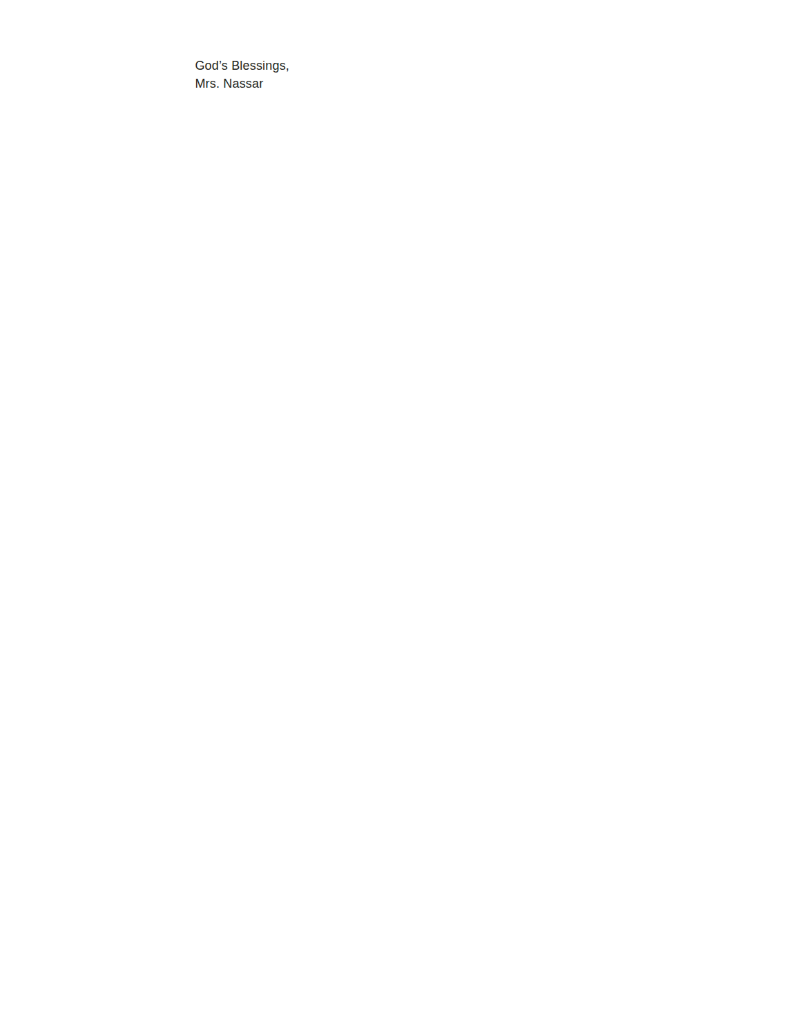God’s Blessings,
Mrs. Nassar